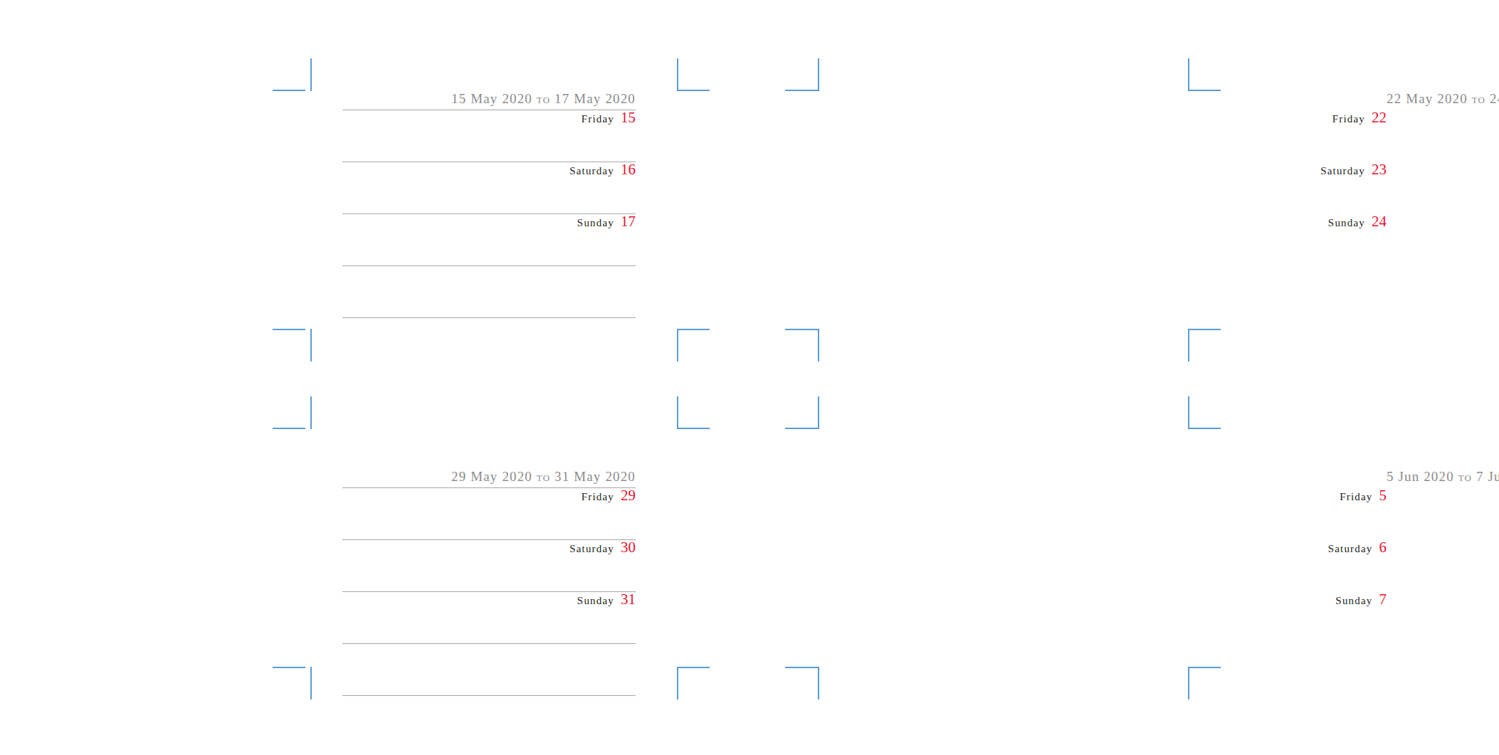15 May 2020 to 17 May 2020
Friday 15
Saturday 16
Sunday 17
22 May 2020 to 24 May 2020
Friday 22
Saturday 23
Sunday 24
29 May 2020 to 31 May 2020
Friday 29
Saturday 30
Sunday 31
5 Jun 2020 to 7 Jun 2020
Friday 5
Saturday 6
Sunday 7